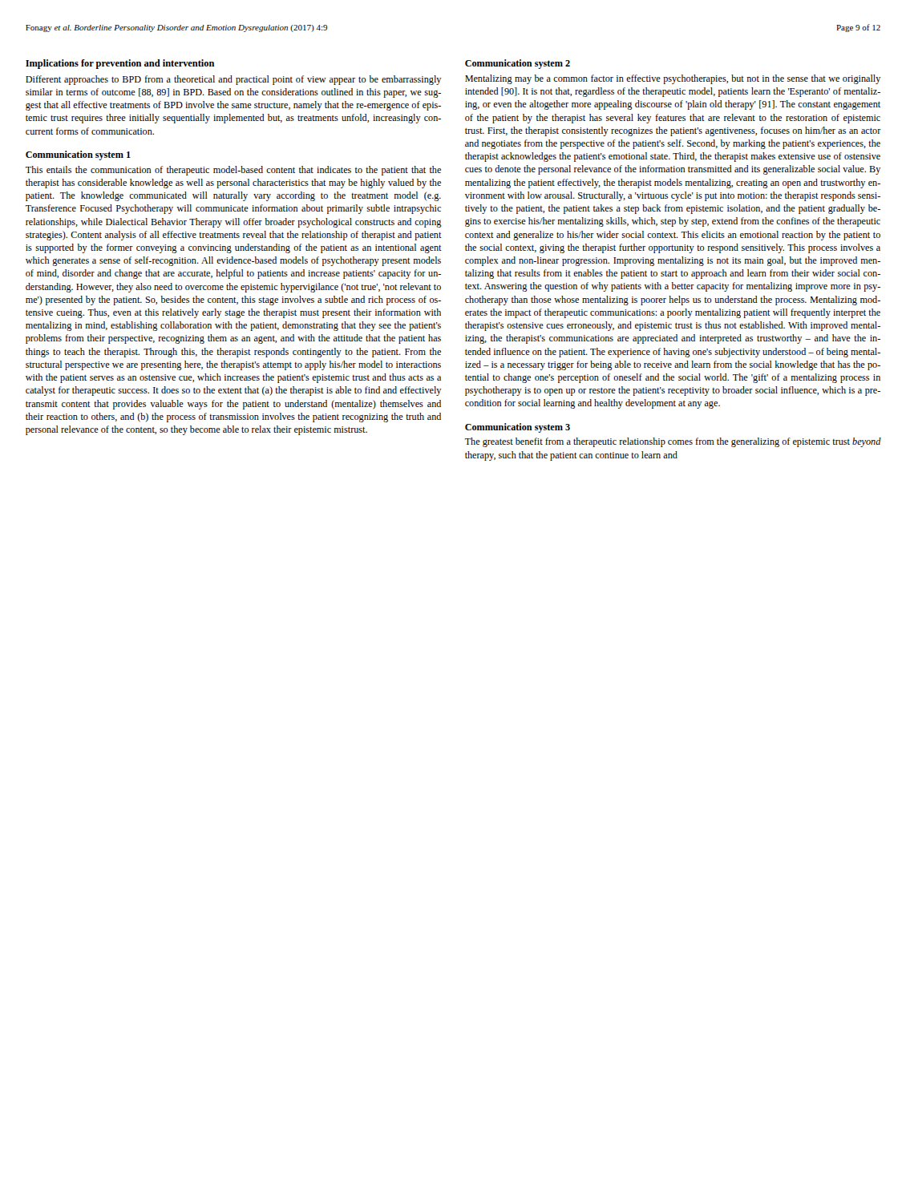Fonagy et al. Borderline Personality Disorder and Emotion Dysregulation (2017) 4:9
Page 9 of 12
Implications for prevention and intervention
Different approaches to BPD from a theoretical and practical point of view appear to be embarrassingly similar in terms of outcome [88, 89] in BPD. Based on the considerations outlined in this paper, we suggest that all effective treatments of BPD involve the same structure, namely that the re-emergence of epistemic trust requires three initially sequentially implemented but, as treatments unfold, increasingly concurrent forms of communication.
Communication system 1
This entails the communication of therapeutic model-based content that indicates to the patient that the therapist has considerable knowledge as well as personal characteristics that may be highly valued by the patient. The knowledge communicated will naturally vary according to the treatment model (e.g. Transference Focused Psychotherapy will communicate information about primarily subtle intrapsychic relationships, while Dialectical Behavior Therapy will offer broader psychological constructs and coping strategies). Content analysis of all effective treatments reveal that the relationship of therapist and patient is supported by the former conveying a convincing understanding of the patient as an intentional agent which generates a sense of self-recognition. All evidence-based models of psychotherapy present models of mind, disorder and change that are accurate, helpful to patients and increase patients' capacity for understanding. However, they also need to overcome the epistemic hypervigilance ('not true', 'not relevant to me') presented by the patient. So, besides the content, this stage involves a subtle and rich process of ostensive cueing. Thus, even at this relatively early stage the therapist must present their information with mentalizing in mind, establishing collaboration with the patient, demonstrating that they see the patient's problems from their perspective, recognizing them as an agent, and with the attitude that the patient has things to teach the therapist. Through this, the therapist responds contingently to the patient. From the structural perspective we are presenting here, the therapist's attempt to apply his/her model to interactions with the patient serves as an ostensive cue, which increases the patient's epistemic trust and thus acts as a catalyst for therapeutic success. It does so to the extent that (a) the therapist is able to find and effectively transmit content that provides valuable ways for the patient to understand (mentalize) themselves and their reaction to others, and (b) the process of transmission involves the patient recognizing the truth and personal relevance of the content, so they become able to relax their epistemic mistrust.
Communication system 2
Mentalizing may be a common factor in effective psychotherapies, but not in the sense that we originally intended [90]. It is not that, regardless of the therapeutic model, patients learn the 'Esperanto' of mentalizing, or even the altogether more appealing discourse of 'plain old therapy' [91]. The constant engagement of the patient by the therapist has several key features that are relevant to the restoration of epistemic trust. First, the therapist consistently recognizes the patient's agentiveness, focuses on him/her as an actor and negotiates from the perspective of the patient's self. Second, by marking the patient's experiences, the therapist acknowledges the patient's emotional state. Third, the therapist makes extensive use of ostensive cues to denote the personal relevance of the information transmitted and its generalizable social value. By mentalizing the patient effectively, the therapist models mentalizing, creating an open and trustworthy environment with low arousal. Structurally, a 'virtuous cycle' is put into motion: the therapist responds sensitively to the patient, the patient takes a step back from epistemic isolation, and the patient gradually begins to exercise his/her mentalizing skills, which, step by step, extend from the confines of the therapeutic context and generalize to his/her wider social context. This elicits an emotional reaction by the patient to the social context, giving the therapist further opportunity to respond sensitively. This process involves a complex and non-linear progression. Improving mentalizing is not its main goal, but the improved mentalizing that results from it enables the patient to start to approach and learn from their wider social context. Answering the question of why patients with a better capacity for mentalizing improve more in psychotherapy than those whose mentalizing is poorer helps us to understand the process. Mentalizing moderates the impact of therapeutic communications: a poorly mentalizing patient will frequently interpret the therapist's ostensive cues erroneously, and epistemic trust is thus not established. With improved mentalizing, the therapist's communications are appreciated and interpreted as trustworthy – and have the intended influence on the patient. The experience of having one's subjectivity understood – of being mentalized – is a necessary trigger for being able to receive and learn from the social knowledge that has the potential to change one's perception of oneself and the social world. The 'gift' of a mentalizing process in psychotherapy is to open up or restore the patient's receptivity to broader social influence, which is a precondition for social learning and healthy development at any age.
Communication system 3
The greatest benefit from a therapeutic relationship comes from the generalizing of epistemic trust beyond therapy, such that the patient can continue to learn and